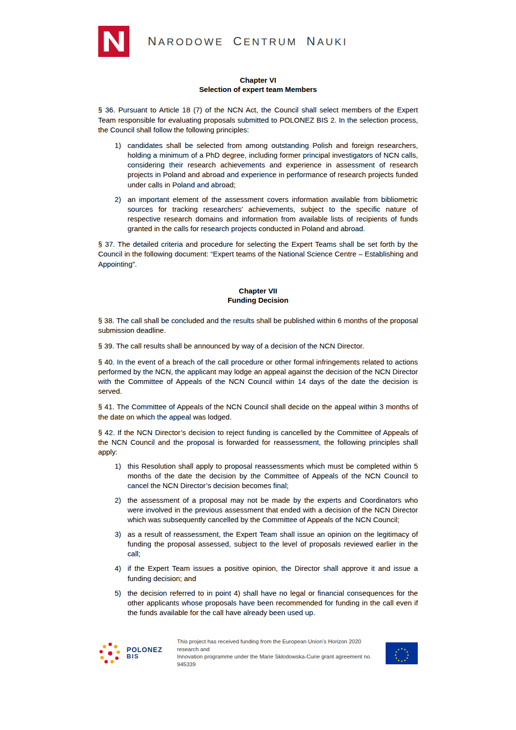NARODOWE CENTRUM NAUKI
Chapter VISelection of expert team Members
§ 36. Pursuant to Article 18 (7) of the NCN Act, the Council shall select members of the Expert Team responsible for evaluating proposals submitted to POLONEZ BIS 2. In the selection process, the Council shall follow the following principles:
candidates shall be selected from among outstanding Polish and foreign researchers, holding a minimum of a PhD degree, including former principal investigators of NCN calls, considering their research achievements and experience in assessment of research projects in Poland and abroad and experience in performance of research projects funded under calls in Poland and abroad;
an important element of the assessment covers information available from bibliometric sources for tracking researchers’ achievements, subject to the specific nature of respective research domains and information from available lists of recipients of funds granted in the calls for research projects conducted in Poland and abroad.
§ 37. The detailed criteria and procedure for selecting the Expert Teams shall be set forth by the Council in the following document: “Expert teams of the National Science Centre – Establishing and Appointing”.
Chapter VIIFunding Decision
§ 38. The call shall be concluded and the results shall be published within 6 months of the proposal submission deadline.
§ 39. The call results shall be announced by way of a decision of the NCN Director.
§ 40. In the event of a breach of the call procedure or other formal infringements related to actions performed by the NCN, the applicant may lodge an appeal against the decision of the NCN Director with the Committee of Appeals of the NCN Council within 14 days of the date the decision is served.
§ 41. The Committee of Appeals of the NCN Council shall decide on the appeal within 3 months of the date on which the appeal was lodged.
§ 42. If the NCN Director’s decision to reject funding is cancelled by the Committee of Appeals of the NCN Council and the proposal is forwarded for reassessment, the following principles shall apply:
this Resolution shall apply to proposal reassessments which must be completed within 5 months of the date the decision by the Committee of Appeals of the NCN Council to cancel the NCN Director’s decision becomes final;
the assessment of a proposal may not be made by the experts and Coordinators who were involved in the previous assessment that ended with a decision of the NCN Director which was subsequently cancelled by the Committee of Appeals of the NCN Council;
as a result of reassessment, the Expert Team shall issue an opinion on the legitimacy of funding the proposal assessed, subject to the level of proposals reviewed earlier in the call;
if the Expert Team issues a positive opinion, the Director shall approve it and issue a funding decision; and
the decision referred to in point 4) shall have no legal or financial consequences for the other applicants whose proposals have been recommended for funding in the call even if the funds available for the call have already been used up.
POLONEZBIS
This project has received funding from the European Union’s Horizon 2020 research and
Innovation programme under the Marie Skłodowska-Curie grant agreement no. 945339